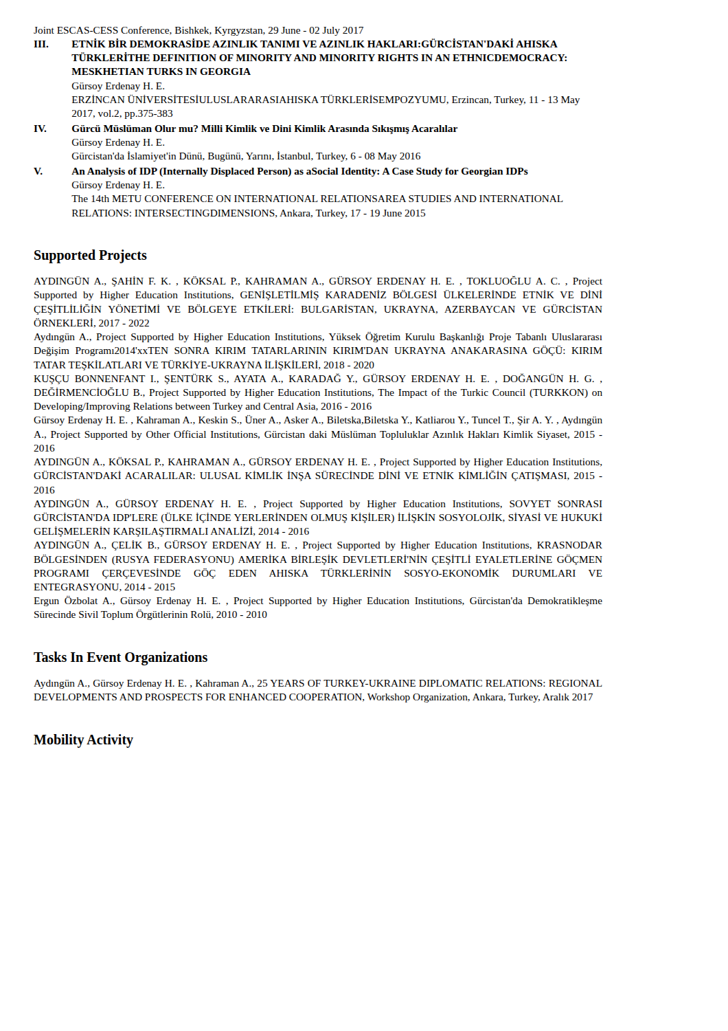Joint ESCAS-CESS Conference, Bishkek, Kyrgyzstan, 29 June - 02 July 2017
III.
ETNİK BİR DEMOKRASİDE AZINLIK TANIMI VE AZINLIK HAKLARI:GÜRCİSTAN'DAKİ AHISKA TÜRKLERİTHE DEFINITION OF MINORITY AND MINORITY RIGHTS IN AN ETHNICDEMOCRACY: MESKHETIAN TURKS IN GEORGIA
Gürsoy Erdenay H. E.
ERZİNCAN ÜNİVERSİTESİULUSLARARASIAHISKA TÜRKLERİSEMPOZYUMU, Erzincan, Turkey, 11 - 13 May 2017, vol.2, pp.375-383
IV.
Gürcü Müslüman Olur mu? Milli Kimlik ve Dini Kimlik Arasında Sıkışmış Acaralılar
Gürsoy Erdenay H. E.
Gürcistan'da İslamiyet'in Dünü, Bugünü, Yarını, İstanbul, Turkey, 6 - 08 May 2016
V.
An Analysis of IDP (Internally Displaced Person) as aSocial Identity: A Case Study for Georgian IDPs
Gürsoy Erdenay H. E.
The 14th METU CONFERENCE ON INTERNATIONAL RELATIONSAREA STUDIES AND INTERNATIONAL RELATIONS: INTERSECTINGDIMENSIONS, Ankara, Turkey, 17 - 19 June 2015
Supported Projects
AYDINGÜN A., ŞAHİN F. K. , KÖKSAL P., KAHRAMAN A., GÜRSOY ERDENAY H. E. , TOKLUOĞLU A. C. , Project Supported by Higher Education Institutions, GENİŞLETİLMİŞ KARADENİZ BÖLGESİ ÜLKELERİNDE ETNİK VE DİNİ ÇEŞİTLİLİĞİN YÖNETİMİ VE BÖLGEYE ETKİLERİ: BULGARİSTAN, UKRAYNA, AZERBAYCAN VE GÜRCİSTAN ÖRNEKLERİ, 2017 - 2022
Aydıngün A., Project Supported by Higher Education Institutions, Yüksek Öğretim Kurulu Başkanlığı Proje Tabanlı Uluslararası Değişim Programı2014'xxTEN SONRA KIRIM TATARLARININ KIRIM'DAN UKRAYNA ANAKARASINA GÖÇÜ: KIRIM TATAR TEŞKİLATLARI VE TÜRKİYE-UKRAYNA İLİŞKİLERİ, 2018 - 2020
KUŞÇU BONNENFANT I., ŞENTÜRK S., AYATA A., KARADAĞ Y., GÜRSOY ERDENAY H. E. , DOĞANGÜN H. G. , DEĞİRMENCİOĞLU B., Project Supported by Higher Education Institutions, The Impact of the Turkic Council (TURKKON) on Developing/Improving Relations between Turkey and Central Asia, 2016 - 2016
Gürsoy Erdenay H. E. , Kahraman A., Keskin S., Üner A., Asker A., Biletska,Biletska Y., Katliarou Y., Tuncel T., Şir A. Y. , Aydıngün A., Project Supported by Other Official Institutions, Gürcistan daki Müslüman Topluluklar Azınlık Hakları Kimlik Siyaset, 2015 - 2016
AYDINGÜN A., KÖKSAL P., KAHRAMAN A., GÜRSOY ERDENAY H. E. , Project Supported by Higher Education Institutions, GÜRCİSTAN'DAKİ ACARALILAR: ULUSAL KİMLİK İNŞA SÜRECİNDE DİNİ VE ETNİK KİMLİĞİN ÇATIŞMASI, 2015 - 2016
AYDINGÜN A., GÜRSOY ERDENAY H. E. , Project Supported by Higher Education Institutions, SOVYET SONRASI GÜRCİSTAN'DA IDP'LERE (ÜLKE İÇİNDE YERLERİNDEN OLMUŞ KİŞİLER) İLİŞKİN SOSYOLOJİK, SİYASİ VE HUKUKİ GELİŞMELERİN KARŞILAŞTIRMALI ANALİZİ, 2014 - 2016
AYDINGÜN A., ÇELİK B., GÜRSOY ERDENAY H. E. , Project Supported by Higher Education Institutions, KRASNODAR BÖLGESİNDEN (RUSYA FEDERASYONU) AMERİKA BİRLEŞİK DEVLETLERİ'NİN ÇEŞİTLİ EYALETLERİNE GÖÇMEN PROGRAMI ÇERÇEVESİNDE GÖÇ EDEN AHISKA TÜRKLERİNİN SOSYO-EKONOMİK DURUMLARI VE ENTEGRASYONU, 2014 - 2015
Ergun Özbolat A., Gürsoy Erdenay H. E. , Project Supported by Higher Education Institutions, Gürcistan'da Demokratikleşme Sürecinde Sivil Toplum Örgütlerinin Rolü, 2010 - 2010
Tasks In Event Organizations
Aydıngün A., Gürsoy Erdenay H. E. , Kahraman A., 25 YEARS OF TURKEY-UKRAINE DIPLOMATIC RELATIONS: REGIONAL DEVELOPMENTS AND PROSPECTS FOR ENHANCED COOPERATION, Workshop Organization, Ankara, Turkey, Aralık 2017
Mobility Activity